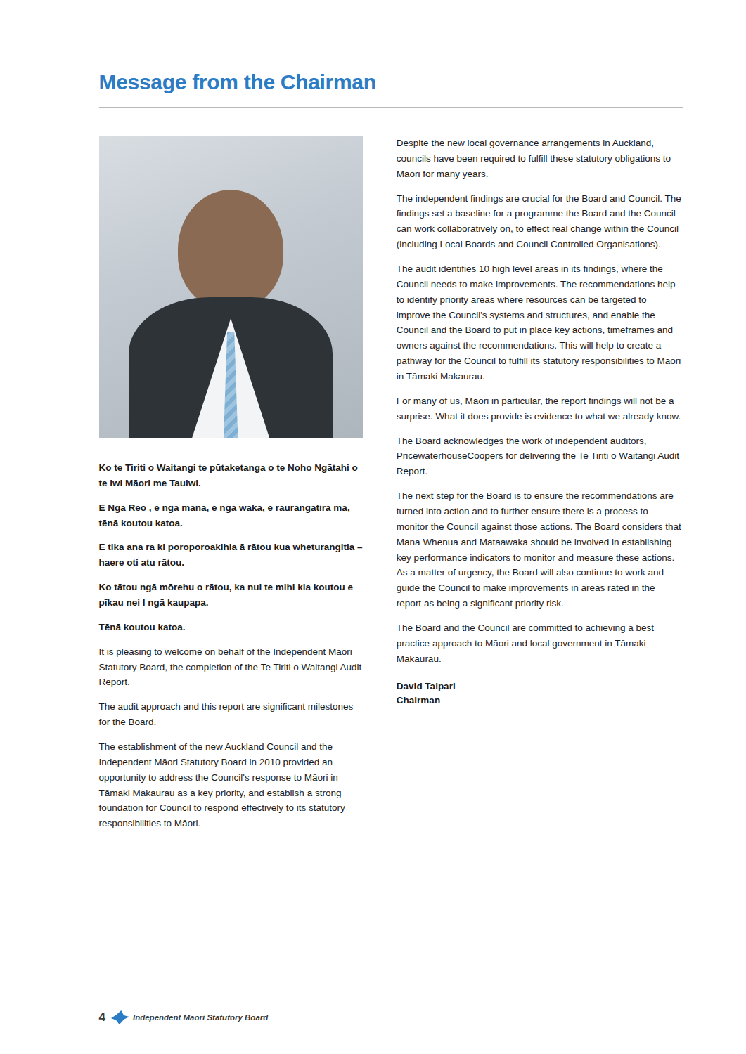Message from the Chairman
Ko te Tiriti o Waitangi te pūtaketanga o te Noho Ngātahi o te Iwi Māori me Tauiwi.
E Ngā Reo , e ngā mana, e ngā waka, e raurangatira mā, tēnā koutou katoa.
E tika ana ra ki poroporoakihia ā rātou kua wheturangitia – haere oti atu rātou.
Ko tātou ngā mōrehu o rātou, ka nui te mihi kia koutou e pīkau nei I ngā kaupapa.
Tēnā koutou katoa.
It is pleasing to welcome on behalf of the Independent Māori Statutory Board, the completion of the Te Tiriti o Waitangi Audit Report.
The audit approach and this report are significant milestones for the Board.
The establishment of the new Auckland Council and the Independent Māori Statutory Board in 2010 provided an opportunity to address the Council's response to Māori in Tāmaki Makaurau as a key priority, and establish a strong foundation for Council to respond effectively to its statutory responsibilities to Māori.
Despite the new local governance arrangements in Auckland, councils have been required to fulfill these statutory obligations to Māori for many years.
The independent findings are crucial for the Board and Council. The findings set a baseline for a programme the Board and the Council can work collaboratively on, to effect real change within the Council (including Local Boards and Council Controlled Organisations).
The audit identifies 10 high level areas in its findings, where the Council needs to make improvements. The recommendations help to identify priority areas where resources can be targeted to improve the Council's systems and structures, and enable the Council and the Board to put in place key actions, timeframes and owners against the recommendations. This will help to create a pathway for the Council to fulfill its statutory responsibilities to Māori in Tāmaki Makaurau.
For many of us, Māori in particular, the report findings will not be a surprise. What it does provide is evidence to what we already know.
The Board acknowledges the work of independent auditors, PricewaterhouseCoopers for delivering the Te Tiriti o Waitangi Audit Report.
The next step for the Board is to ensure the recommendations are turned into action and to further ensure there is a process to monitor the Council against those actions. The Board considers that Mana Whenua and Mataawaka should be involved in establishing key performance indicators to monitor and measure these actions. As a matter of urgency, the Board will also continue to work and guide the Council to make improvements in areas rated in the report as being a significant priority risk.
The Board and the Council are committed to achieving a best practice approach to Māori and local government in Tāmaki Makaurau.
David Taipari
Chairman
4
Independent Maori Statutory Board